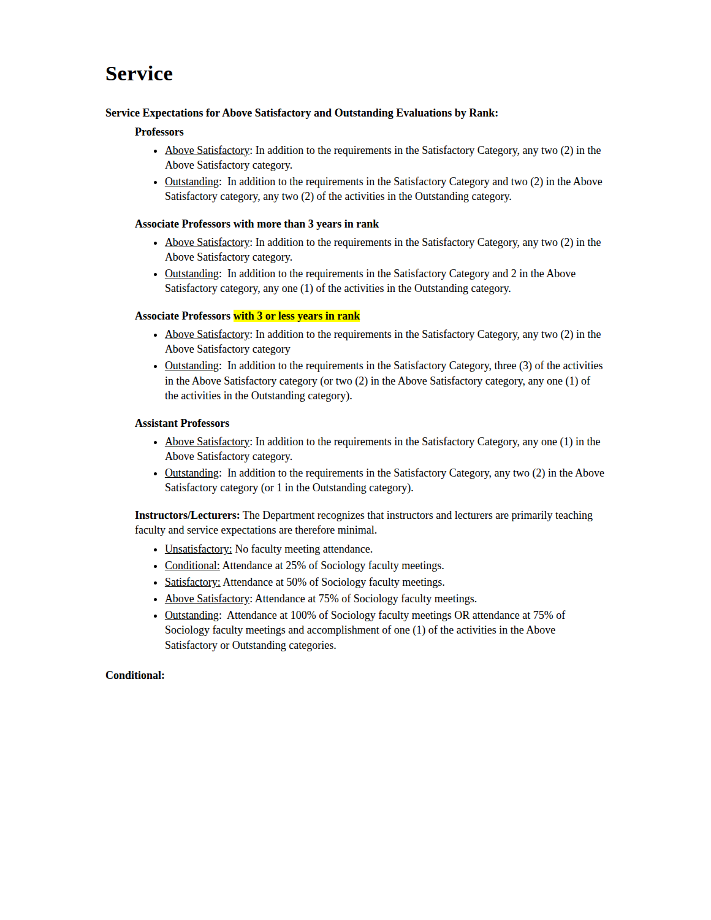Service
Service Expectations for Above Satisfactory and Outstanding Evaluations by Rank:
Professors
Above Satisfactory: In addition to the requirements in the Satisfactory Category, any two (2) in the Above Satisfactory category.
Outstanding: In addition to the requirements in the Satisfactory Category and two (2) in the Above Satisfactory category, any two (2) of the activities in the Outstanding category.
Associate Professors with more than 3 years in rank
Above Satisfactory: In addition to the requirements in the Satisfactory Category, any two (2) in the Above Satisfactory category.
Outstanding: In addition to the requirements in the Satisfactory Category and 2 in the Above Satisfactory category, any one (1) of the activities in the Outstanding category.
Associate Professors with 3 or less years in rank
Above Satisfactory: In addition to the requirements in the Satisfactory Category, any two (2) in the Above Satisfactory category
Outstanding: In addition to the requirements in the Satisfactory Category, three (3) of the activities in the Above Satisfactory category (or two (2) in the Above Satisfactory category, any one (1) of the activities in the Outstanding category).
Assistant Professors
Above Satisfactory: In addition to the requirements in the Satisfactory Category, any one (1) in the Above Satisfactory category.
Outstanding: In addition to the requirements in the Satisfactory Category, any two (2) in the Above Satisfactory category (or 1 in the Outstanding category).
Instructors/Lecturers: The Department recognizes that instructors and lecturers are primarily teaching faculty and service expectations are therefore minimal.
Unsatisfactory: No faculty meeting attendance.
Conditional: Attendance at 25% of Sociology faculty meetings.
Satisfactory: Attendance at 50% of Sociology faculty meetings.
Above Satisfactory: Attendance at 75% of Sociology faculty meetings.
Outstanding: Attendance at 100% of Sociology faculty meetings OR attendance at 75% of Sociology faculty meetings and accomplishment of one (1) of the activities in the Above Satisfactory or Outstanding categories.
Conditional: